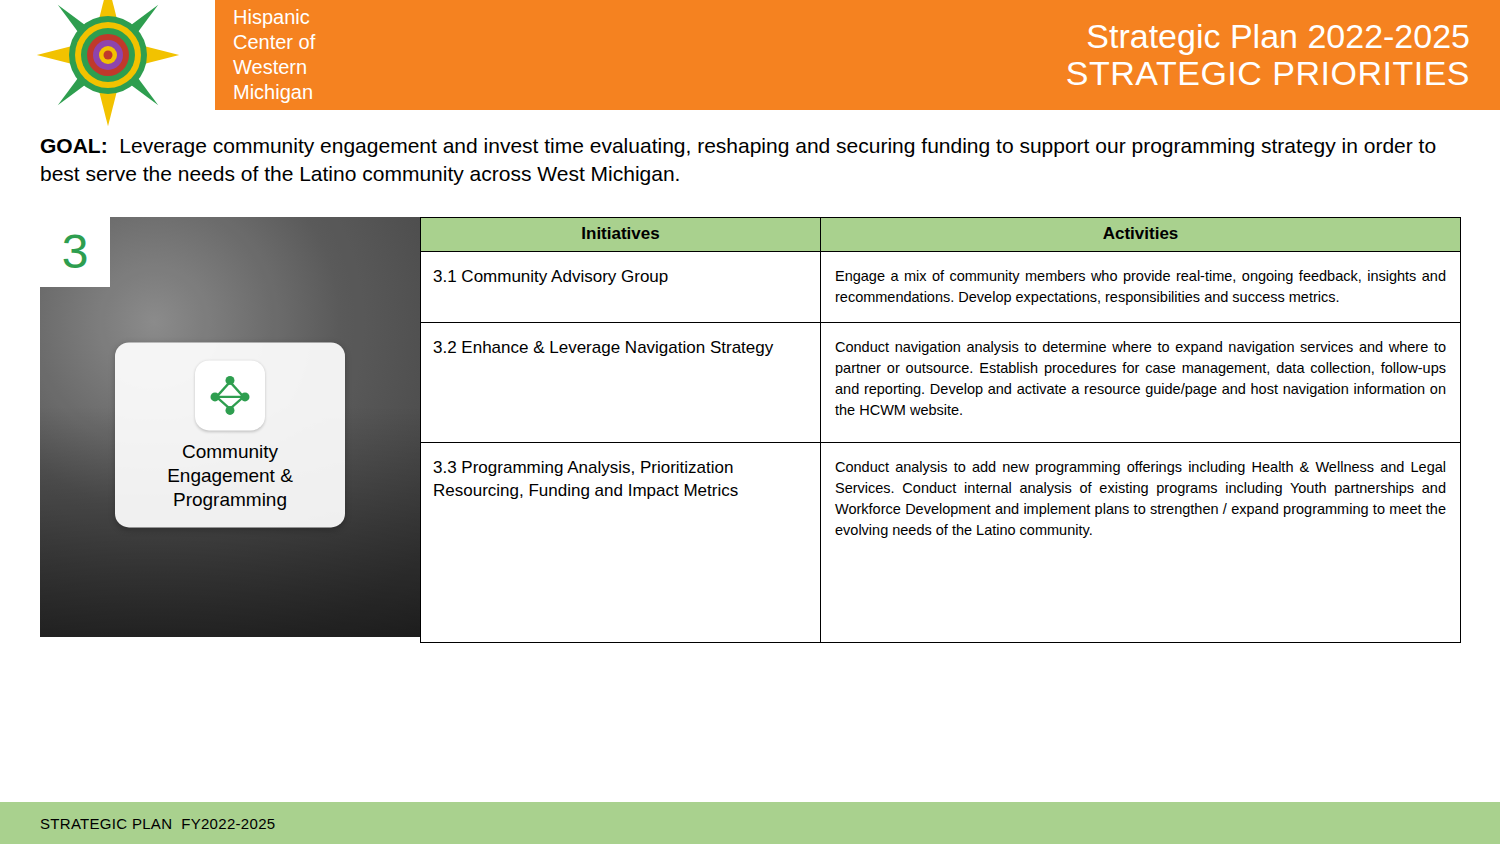Hispanic
Center of
Western
Michigan
Strategic Plan 2022-2025
STRATEGIC PRIORITIES
GOAL: Leverage community engagement and invest time evaluating, reshaping and securing funding to support our programming strategy in order to best serve the needs of the Latino community across West Michigan.
3
Community
Engagement &
Programming
| Initiatives | Activities |
| --- | --- |
| 3.1 Community Advisory Group | Engage a mix of community members who provide real-time, ongoing feedback, insights and recommendations. Develop expectations, responsibilities and success metrics. |
| 3.2 Enhance & Leverage Navigation Strategy | Conduct navigation analysis to determine where to expand navigation services and where to partner or outsource. Establish procedures for case management, data collection, follow-ups and reporting. Develop and activate a resource guide/page and host navigation information on the HCWM website. |
| 3.3 Programming Analysis, Prioritization Resourcing, Funding and Impact Metrics | Conduct analysis to add new programming offerings including Health & Wellness and Legal Services. Conduct internal analysis of existing programs including Youth partnerships and Workforce Development and implement plans to strengthen / expand programming to meet the evolving needs of the Latino community. |
STRATEGIC PLAN FY2022-2025